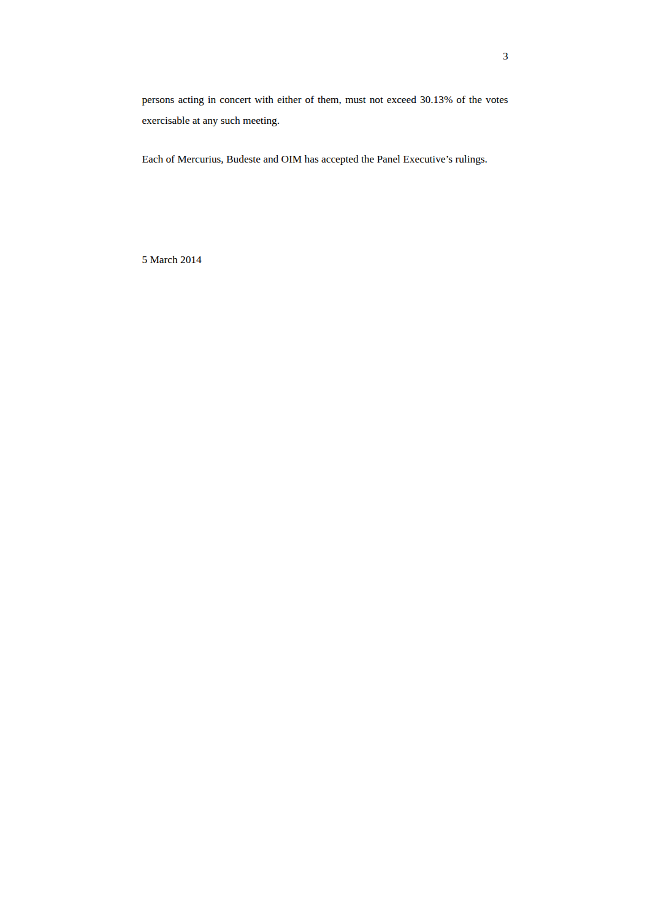3
persons acting in concert with either of them, must not exceed 30.13% of the votes exercisable at any such meeting.
Each of Mercurius, Budeste and OIM has accepted the Panel Executive’s rulings.
5 March 2014